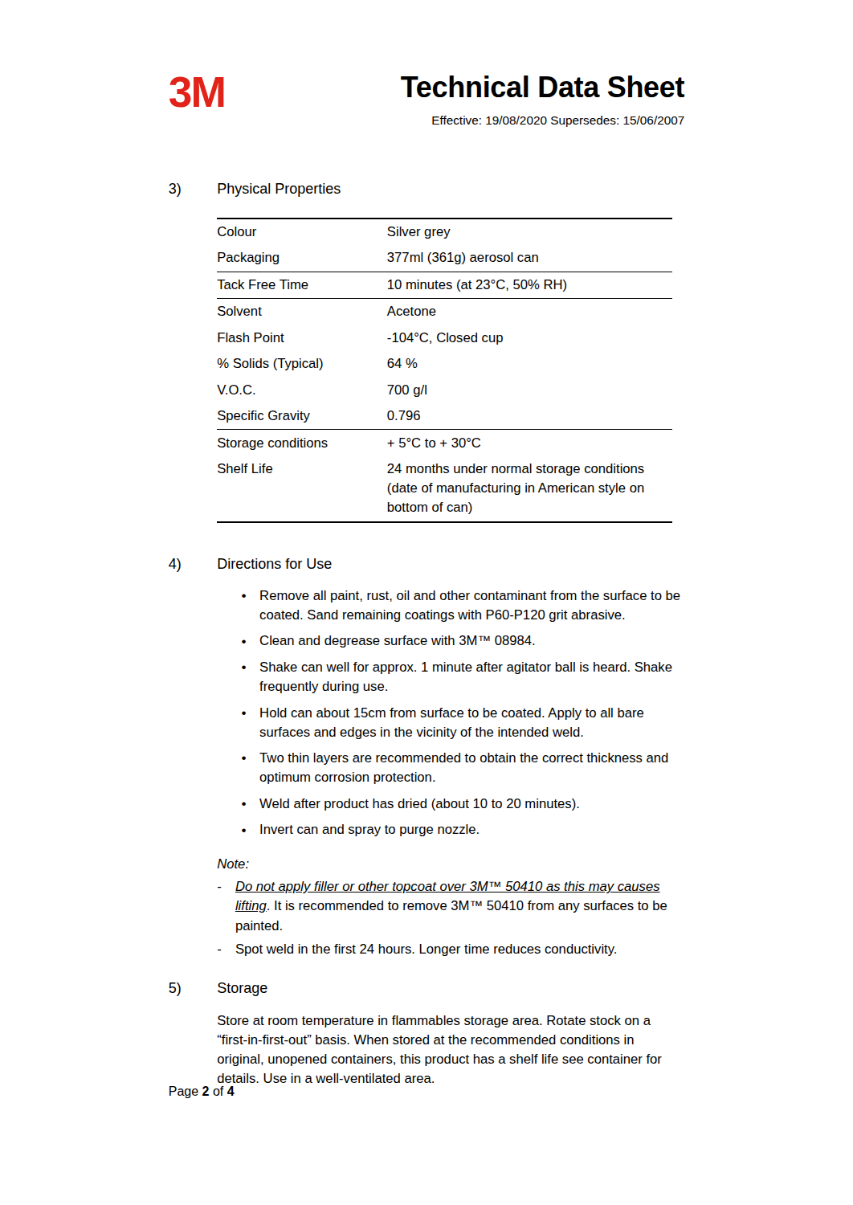3M
Technical Data Sheet
Effective: 19/08/2020 Supersedes: 15/06/2007
3)
Physical Properties
| Colour | Silver grey |
| Packaging | 377ml (361g) aerosol can |
| Tack Free Time | 10 minutes (at 23°C, 50% RH) |
| Solvent | Acetone |
| Flash Point | -104°C, Closed cup |
| % Solids (Typical) | 64 % |
| V.O.C. | 700 g/l |
| Specific Gravity | 0.796 |
| Storage conditions | + 5°C to + 30°C |
| Shelf Life | 24 months under normal storage conditions (date of manufacturing in American style on bottom of can) |
4)
Directions for Use
Remove all paint, rust, oil and other contaminant from the surface to be coated. Sand remaining coatings with P60-P120 grit abrasive.
Clean and degrease surface with 3M™ 08984.
Shake can well for approx. 1 minute after agitator ball is heard. Shake frequently during use.
Hold can about 15cm from surface to be coated. Apply to all bare surfaces and edges in the vicinity of the intended weld.
Two thin layers are recommended to obtain the correct thickness and optimum corrosion protection.
Weld after product has dried (about 10 to 20 minutes).
Invert can and spray to purge nozzle.
Note:
Do not apply filler or other topcoat over 3M™ 50410 as this may causes lifting. It is recommended to remove 3M™ 50410 from any surfaces to be painted.
Spot weld in the first 24 hours. Longer time reduces conductivity.
5)
Storage
Store at room temperature in flammables storage area. Rotate stock on a “first-in-first-out” basis. When stored at the recommended conditions in original, unopened containers, this product has a shelf life see container for details. Use in a well-ventilated area.
Page 2 of 4